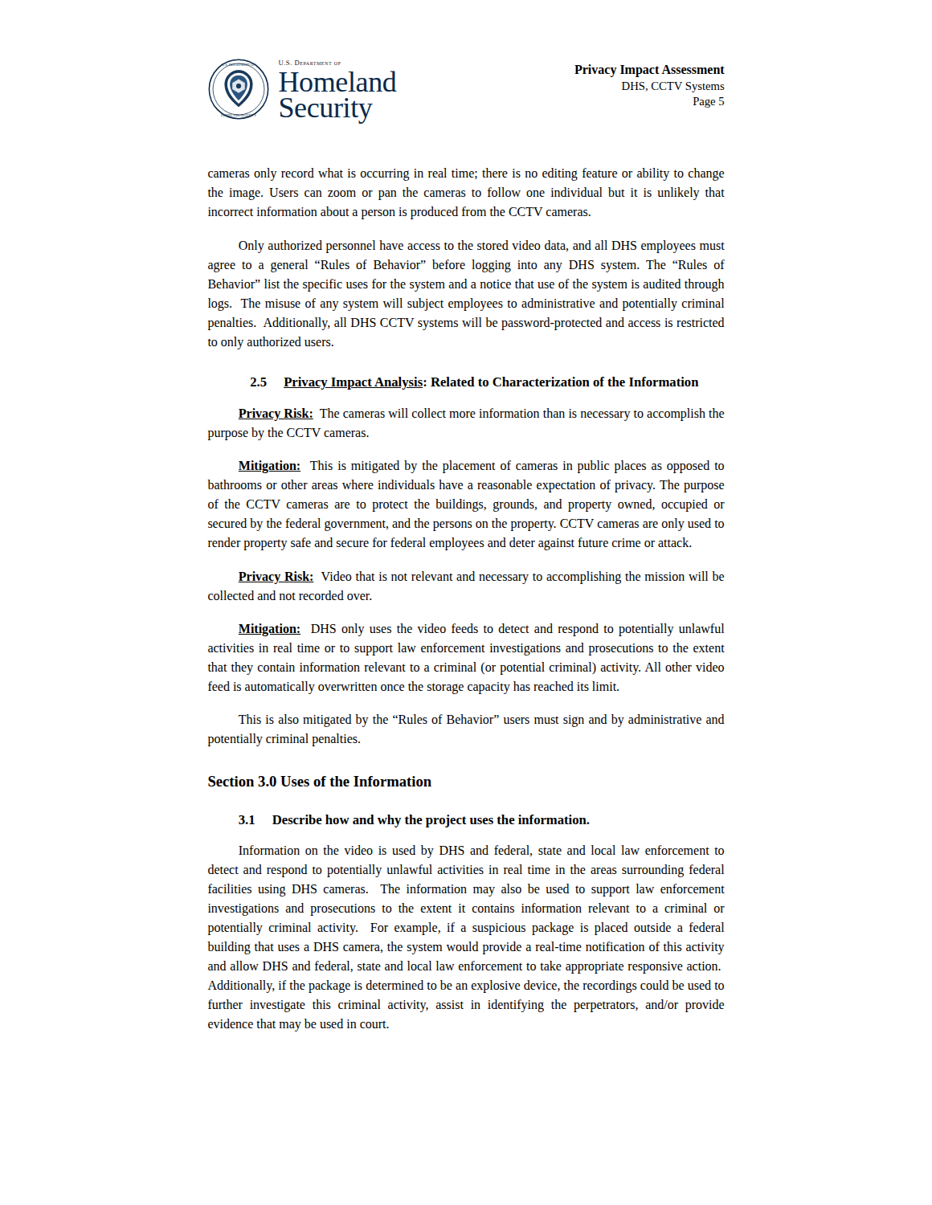U.S. DEPARTMENT OF HOMELAND SECURITY
U.S. Department of
Homeland
Security
Privacy Impact Assessment
DHS, CCTV Systems
Page 5
cameras only record what is occurring in real time; there is no editing feature or ability to change the image. Users can zoom or pan the cameras to follow one individual but it is unlikely that incorrect information about a person is produced from the CCTV cameras.
Only authorized personnel have access to the stored video data, and all DHS employees must agree to a general “Rules of Behavior” before logging into any DHS system. The “Rules of Behavior” list the specific uses for the system and a notice that use of the system is audited through logs. The misuse of any system will subject employees to administrative and potentially criminal penalties. Additionally, all DHS CCTV systems will be password-protected and access is restricted to only authorized users.
2.5
Privacy Impact Analysis: Related to Characterization of the Information
Privacy Risk: The cameras will collect more information than is necessary to accomplish the purpose by the CCTV cameras.
Mitigation: This is mitigated by the placement of cameras in public places as opposed to bathrooms or other areas where individuals have a reasonable expectation of privacy. The purpose of the CCTV cameras are to protect the buildings, grounds, and property owned, occupied or secured by the federal government, and the persons on the property. CCTV cameras are only used to render property safe and secure for federal employees and deter against future crime or attack.
Privacy Risk: Video that is not relevant and necessary to accomplishing the mission will be collected and not recorded over.
Mitigation: DHS only uses the video feeds to detect and respond to potentially unlawful activities in real time or to support law enforcement investigations and prosecutions to the extent that they contain information relevant to a criminal (or potential criminal) activity. All other video feed is automatically overwritten once the storage capacity has reached its limit.
This is also mitigated by the “Rules of Behavior” users must sign and by administrative and potentially criminal penalties.
Section 3.0 Uses of the Information
3.1
Describe how and why the project uses the information.
Information on the video is used by DHS and federal, state and local law enforcement to detect and respond to potentially unlawful activities in real time in the areas surrounding federal facilities using DHS cameras. The information may also be used to support law enforcement investigations and prosecutions to the extent it contains information relevant to a criminal or potentially criminal activity. For example, if a suspicious package is placed outside a federal building that uses a DHS camera, the system would provide a real-time notification of this activity and allow DHS and federal, state and local law enforcement to take appropriate responsive action. Additionally, if the package is determined to be an explosive device, the recordings could be used to further investigate this criminal activity, assist in identifying the perpetrators, and/or provide evidence that may be used in court.